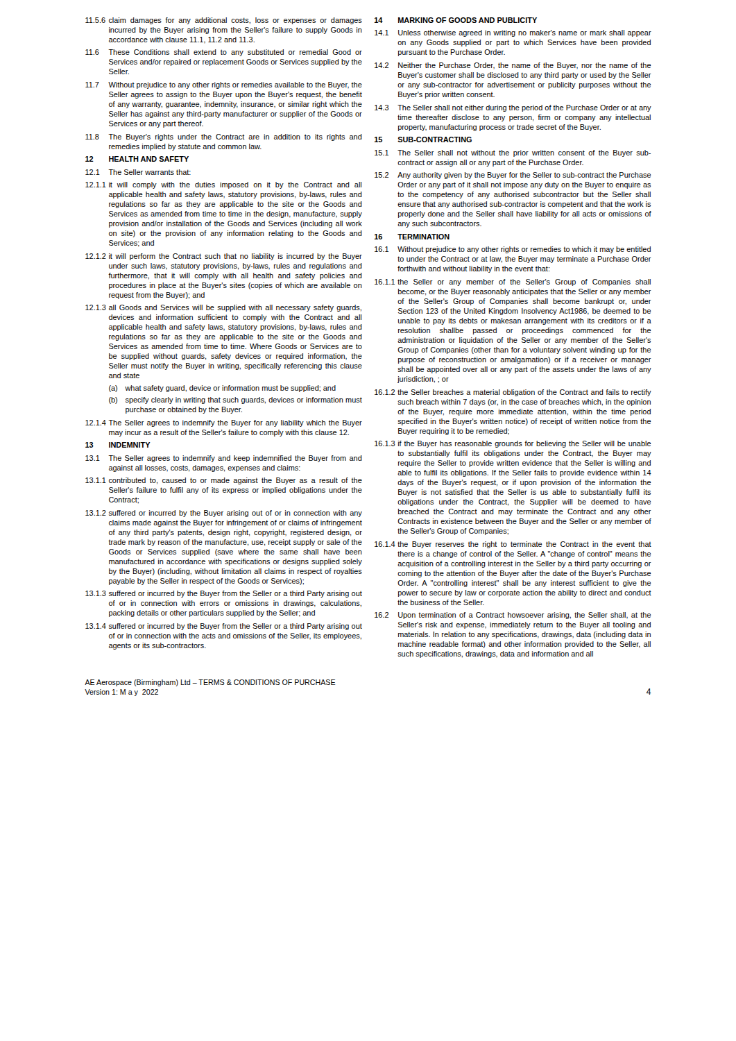11.5.6
claim damages for any additional costs, loss or expenses or damages incurred by the Buyer arising from the Seller's failure to supply Goods in accordance with clause 11.1, 11.2 and 11.3.
11.6
These Conditions shall extend to any substituted or remedial Good or Services and/or repaired or replacement Goods or Services supplied by the Seller.
11.7
Without prejudice to any other rights or remedies available to the Buyer, the Seller agrees to assign to the Buyer upon the Buyer's request, the benefit of any warranty, guarantee, indemnity, insurance, or similar right which the Seller has against any third-party manufacturer or supplier of the Goods or Services or any part thereof.
11.8
The Buyer's rights under the Contract are in addition to its rights and remedies implied by statute and common law.
12
HEALTH AND SAFETY
12.1
The Seller warrants that:
12.1.1
it will comply with the duties imposed on it by the Contract and all applicable health and safety laws, statutory provisions, by-laws, rules and regulations so far as they are applicable to the site or the Goods and Services as amended from time to time in the design, manufacture, supply provision and/or installation of the Goods and Services (including all work on site) or the provision of any information relating to the Goods and Services; and
12.1.2
it will perform the Contract such that no liability is incurred by the Buyer under such laws, statutory provisions, by-laws, rules and regulations and furthermore, that it will comply with all health and safety policies and procedures in place at the Buyer's sites (copies of which are available on request from the Buyer); and
12.1.3
all Goods and Services will be supplied with all necessary safety guards, devices and information sufficient to comply with the Contract and all applicable health and safety laws, statutory provisions, by-laws, rules and regulations so far as they are applicable to the site or the Goods and Services as amended from time to time. Where Goods or Services are to be supplied without guards, safety devices or required information, the Seller must notify the Buyer in writing, specifically referencing this clause and state
(a)
what safety guard, device or information must be supplied; and
(b)
specify clearly in writing that such guards, devices or information must purchase or obtained by the Buyer.
12.1.4
The Seller agrees to indemnify the Buyer for any liability which the Buyer may incur as a result of the Seller's failure to comply with this clause 12.
13
INDEMNITY
13.1
The Seller agrees to indemnify and keep indemnified the Buyer from and against all losses, costs, damages, expenses and claims:
13.1.1
contributed to, caused to or made against the Buyer as a result of the Seller's failure to fulfil any of its express or implied obligations under the Contract;
13.1.2
suffered or incurred by the Buyer arising out of or in connection with any claims made against the Buyer for infringement of or claims of infringement of any third party's patents, design right, copyright, registered design, or trade mark by reason of the manufacture, use, receipt supply or sale of the Goods or Services supplied (save where the same shall have been manufactured in accordance with specifications or designs supplied solely by the Buyer) (including, without limitation all claims in respect of royalties payable by the Seller in respect of the Goods or Services);
13.1.3
suffered or incurred by the Buyer from the Seller or a third Party arising out of or in connection with errors or omissions in drawings, calculations, packing details or other particulars supplied by the Seller; and
13.1.4
suffered or incurred by the Buyer from the Seller or a third Party arising out of or in connection with the acts and omissions of the Seller, its employees, agents or its sub-contractors.
14
MARKING OF GOODS AND PUBLICITY
14.1
Unless otherwise agreed in writing no maker's name or mark shall appear on any Goods supplied or part to which Services have been provided pursuant to the Purchase Order.
14.2
Neither the Purchase Order, the name of the Buyer, nor the name of the Buyer's customer shall be disclosed to any third party or used by the Seller or any sub-contractor for advertisement or publicity purposes without the Buyer's prior written consent.
14.3
The Seller shall not either during the period of the Purchase Order or at any time thereafter disclose to any person, firm or company any intellectual property, manufacturing process or trade secret of the Buyer.
15
SUB-CONTRACTING
15.1
The Seller shall not without the prior written consent of the Buyer sub-contract or assign all or any part of the Purchase Order.
15.2
Any authority given by the Buyer for the Seller to sub-contract the Purchase Order or any part of it shall not impose any duty on the Buyer to enquire as to the competency of any authorised subcontractor but the Seller shall ensure that any authorised sub-contractor is competent and that the work is properly done and the Seller shall have liability for all acts or omissions of any such subcontractors.
16
TERMINATION
16.1
Without prejudice to any other rights or remedies to which it may be entitled to under the Contract or at law, the Buyer may terminate a Purchase Order forthwith and without liability in the event that:
16.1.1
the Seller or any member of the Seller's Group of Companies shall become, or the Buyer reasonably anticipates that the Seller or any member of the Seller's Group of Companies shall become bankrupt or, under Section 123 of the United Kingdom Insolvency Act1986, be deemed to be unable to pay its debts or makesan arrangement with its creditors or if a resolution shallbe passed or proceedings commenced for the administration or liquidation of the Seller or any member of the Seller's Group of Companies (other than for a voluntary solvent winding up for the purpose of reconstruction or amalgamation) or if a receiver or manager shall be appointed over all or any part of the assets under the laws of any jurisdiction, ; or
16.1.2
the Seller breaches a material obligation of the Contract and fails to rectify such breach within 7 days (or, in the case of breaches which, in the opinion of the Buyer, require more immediate attention, within the time period specified in the Buyer's written notice) of receipt of written notice from the Buyer requiring it to be remedied;
16.1.3
if the Buyer has reasonable grounds for believing the Seller will be unable to substantially fulfil its obligations under the Contract, the Buyer may require the Seller to provide written evidence that the Seller is willing and able to fulfil its obligations. If the Seller fails to provide evidence within 14 days of the Buyer's request, or if upon provision of the information the Buyer is not satisfied that the Seller is us able to substantially fulfil its obligations under the Contract, the Supplier will be deemed to have breached the Contract and may terminate the Contract and any other Contracts in existence between the Buyer and the Seller or any member of the Seller's Group of Companies;
16.1.4
the Buyer reserves the right to terminate the Contract in the event that there is a change of control of the Seller. A "change of control" means the acquisition of a controlling interest in the Seller by a third party occurring or coming to the attention of the Buyer after the date of the Buyer's Purchase Order. A "controlling interest" shall be any interest sufficient to give the power to secure by law or corporate action the ability to direct and conduct the business of the Seller.
16.2
Upon termination of a Contract howsoever arising, the Seller shall, at the Seller's risk and expense, immediately return to the Buyer all tooling and materials. In relation to any specifications, drawings, data (including data in machine readable format) and other information provided to the Seller, all such specifications, drawings, data and information and all
AE Aerospace (Birmingham) Ltd – TERMS & CONDITIONS OF PURCHASE
Version 1: M a y 2022
4